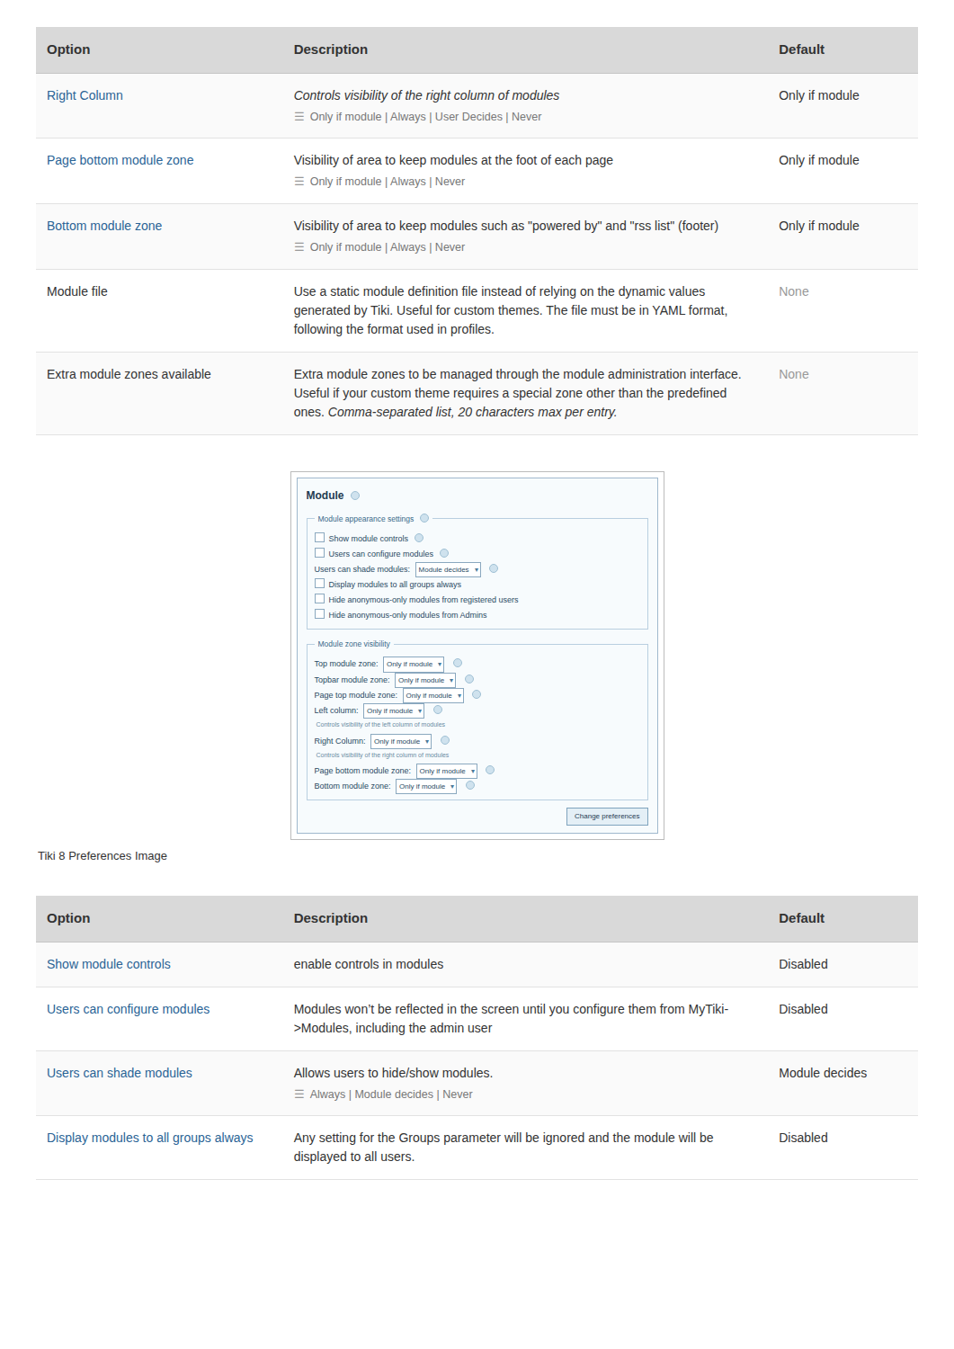| Option | Description | Default |
| --- | --- | --- |
| Right Column | Controls visibility of the right column of modules Only if module / Always / User Decides / Never | Only if module |
| Page bottom module zone | Visibility of area to keep modules at the foot of each page Only if module / Always / Never | Only if module |
| Bottom module zone | Visibility of area to keep modules such as "powered by" and "rss list" (footer) Only if module / Always / Never | Only if module |
| Module file | Use a static module definition file instead of relying on the dynamic values generated by Tiki. Useful for custom themes. The file must be in YAML format, following the format used in profiles. | None |
| Extra module zones available | Extra module zones to be managed through the module administration interface. Useful if your custom theme requires a special zone other than the predefined ones. Comma-separated list, 20 characters max per entry. | None |
Module
Module appearance settings Show module controls Users can configure modules Users can shade modules: Module decides Display modules to all groups always Hide anonymous-only modules from registered users Hide anonymous-only modules from Admins Module zone visibility Top module zone: Only if module Topbar module zone: Only if module Page top module zone: Only if module Left column: Only if module Controls visibility of the left column of modules Right Column: Only if module Controls visibility of the right column of modules Page bottom module zone: Only if module Bottom module zone: Only if module
Change preferences
Tiki 8 Preferences Image
| Option | Description | Default |
| --- | --- | --- |
| Show module controls | enable controls in modules | Disabled |
| Users can configure modules | Modules won’t be reflected in the screen until you configure them from MyTiki->Modules, including the admin user | Disabled |
| Users can shade modules | Allows users to hide/show modules. Always / Module decides / Never | Module decides |
| Display modules to all groups always | Any setting for the Groups parameter will be ignored and the module will be displayed to all users. | Disabled |